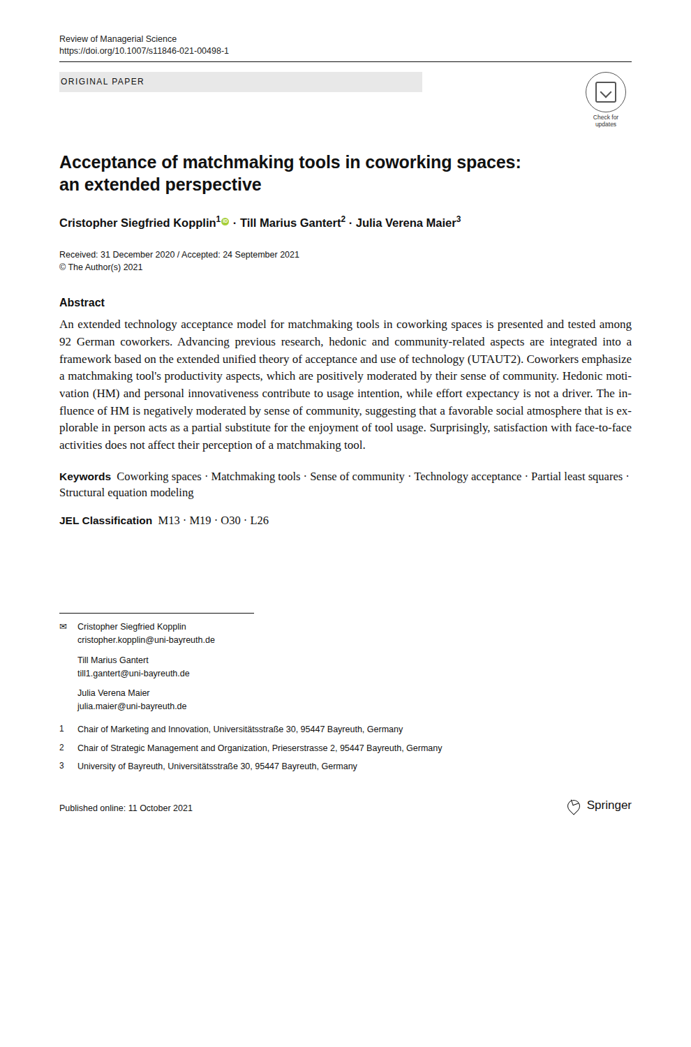Review of Managerial Science
https://doi.org/10.1007/s11846-021-00498-1
Original Paper
Check for
updates
Acceptance of matchmaking tools in coworking spaces:
an extended perspective
Cristopher Siegfried Kopplin1 · Till Marius Gantert2 · Julia Verena Maier3
Received: 31 December 2020 / Accepted: 24 September 2021
© The Author(s) 2021
Abstract
An extended technology acceptance model for matchmaking tools in coworking spaces is presented and tested among 92 German coworkers. Advancing previous research, hedonic and community-related aspects are integrated into a framework based on the extended unified theory of acceptance and use of technology (UTAUT2). Coworkers emphasize a matchmaking tool's productivity aspects, which are positively moderated by their sense of community. Hedonic motivation (HM) and personal innovativeness contribute to usage intention, while effort expectancy is not a driver. The influence of HM is negatively moderated by sense of community, suggesting that a favorable social atmosphere that is explorable in person acts as a partial substitute for the enjoyment of tool usage. Surprisingly, satisfaction with face-to-face activities does not affect their perception of a matchmaking tool.
Keywords Coworking spaces · Matchmaking tools · Sense of community · Technology acceptance · Partial least squares · Structural equation modeling
JEL Classification M13 · M19 · O30 · L26
✉
Cristopher Siegfried Kopplin
cristopher.kopplin@uni-bayreuth.de
Till Marius Gantert
till1.gantert@uni-bayreuth.de
Julia Verena Maier
julia.maier@uni-bayreuth.de
1Chair of Marketing and Innovation, Universitätsstraße 30, 95447 Bayreuth, Germany
2Chair of Strategic Management and Organization, Prieserstrasse 2, 95447 Bayreuth, Germany
3University of Bayreuth, Universitätsstraße 30, 95447 Bayreuth, Germany
Published online: 11 October 2021
Springer